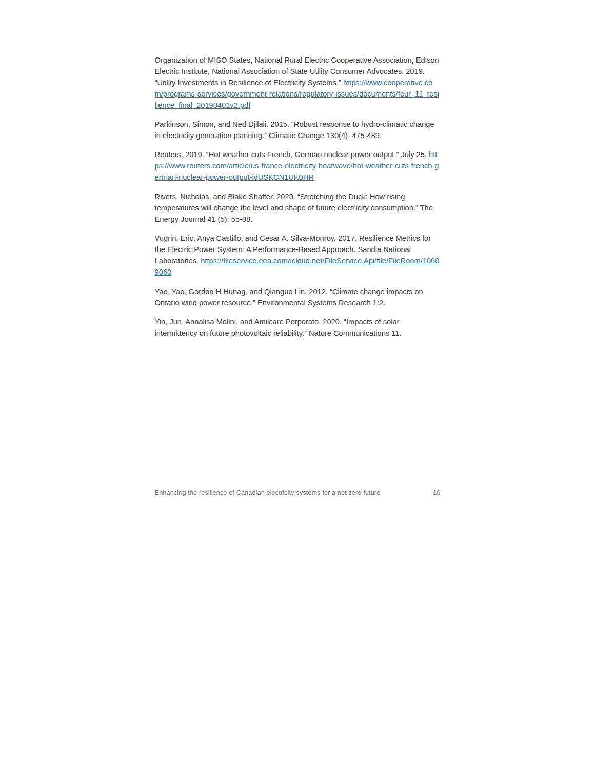Organization of MISO States, National Rural Electric Cooperative Association, Edison Electric Institute, National Association of State Utility Consumer Advocates. 2019. “Utility Investments in Resilience of Electricity Systems.” https://www.cooperative.com/programs-services/government-relations/regulatory-issues/documents/feur_11_resilience_final_20190401v2.pdf
Parkinson, Simon, and Ned Djilali. 2015. “Robust response to hydro-climatic change in electricity generation planning.” Climatic Change 130(4): 475-489.
Reuters. 2019. “Hot weather cuts French, German nuclear power output.” July 25. https://www.reuters.com/article/us-france-electricity-heatwave/hot-weather-cuts-french-german-nuclear-power-output-idUSKCN1UK0HR
Rivers, Nicholas, and Blake Shaffer. 2020. “Stretching the Duck: How rising temperatures will change the level and shape of future electricity consumption.” The Energy Journal 41 (5): 55-88.
Vugrin, Eric, Anya Castillo, and Cesar A. Silva-Monroy. 2017. Resilience Metrics for the Electric Power System: A Performance-Based Approach. Sandia National Laboratories. https://fileservice.eea.comacloud.net/FileService.Api/file/FileRoom/10609060
Yao, Yao, Gordon H Hunag, and Qianguo Lin. 2012. “Climate change impacts on Ontario wind power resource.” Environmental Systems Research 1:2.
Yin, Jun, Annalisa Molini, and Amilcare Porporato. 2020. “Impacts of solar intermittency on future photovoltaic reliability.” Nature Communications 11.
Enhancing the resilience of Canadian electricity systems for a net zero future 16